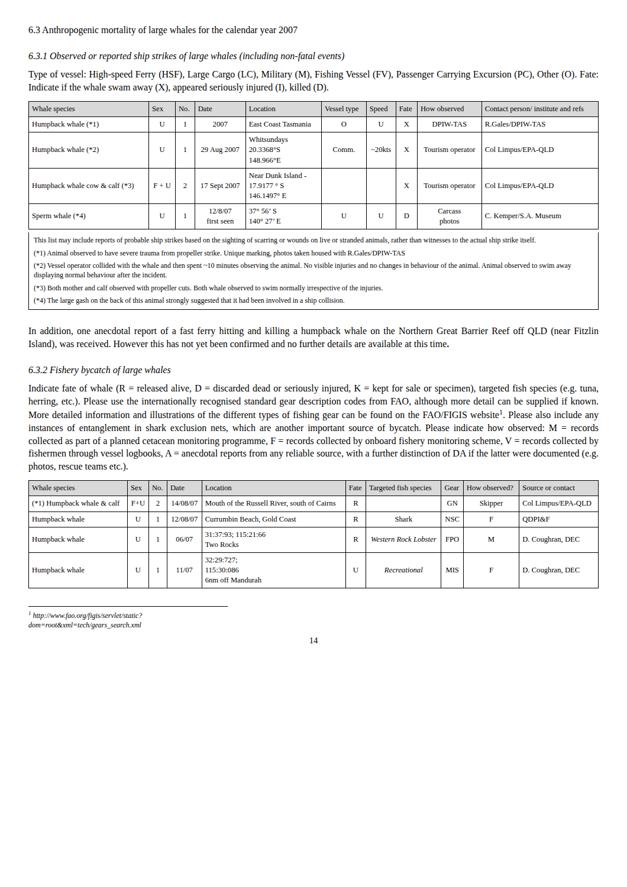6.3 Anthropogenic mortality of large whales for the calendar year 2007
6.3.1 Observed or reported ship strikes of large whales (including non-fatal events)
Type of vessel: High-speed Ferry (HSF), Large Cargo (LC), Military (M), Fishing Vessel (FV), Passenger Carrying Excursion (PC), Other (O). Fate: Indicate if the whale swam away (X), appeared seriously injured (I), killed (D).
| Whale species | Sex | No. | Date | Location | Vessel type | Speed | Fate | How observed | Contact person/ institute and refs |
| --- | --- | --- | --- | --- | --- | --- | --- | --- | --- |
| Humpback whale (*1) | U | 1 | 2007 | East Coast Tasmania | O | U | X | DPIW-TAS | R.Gales/DPIW-TAS |
| Humpback whale (*2) | U | 1 | 29 Aug 2007 | Whitsundays 20.3368°S 148.966°E | Comm. | ~20kts | X | Tourism operator | Col Limpus/EPA-QLD |
| Humpback whale cow & calf (*3) | F + U | 2 | 17 Sept 2007 | Near Dunk Island - 17.9177 ° S 146.1497° E | | | X | Tourism operator | Col Limpus/EPA-QLD |
| Sperm whale (*4) | U | 1 | 12/8/07 first seen | 37° 56’ S 140° 27’ E | U | U | D | Carcass photos | C. Kemper/S.A. Museum |
This list may include reports of probable ship strikes based on the sighting of scarring or wounds on live or stranded animals, rather than witnesses to the actual ship strike itself.
(*1) Animal observed to have severe trauma from propeller strike. Unique marking, photos taken housed with R.Gales/DPIW-TAS
(*2) Vessel operator collided with the whale and then spent ~10 minutes observing the animal. No visible injuries and no changes in behaviour of the animal. Animal observed to swim away displaying normal behaviour after the incident.
(*3) Both mother and calf observed with propeller cuts. Both whale observed to swim normally irrespective of the injuries.
(*4) The large gash on the back of this animal strongly suggested that it had been involved in a ship collision.
In addition, one anecdotal report of a fast ferry hitting and killing a humpback whale on the Northern Great Barrier Reef off QLD (near Fitzlin Island), was received. However this has not yet been confirmed and no further details are available at this time.
6.3.2 Fishery bycatch of large whales
Indicate fate of whale (R = released alive, D = discarded dead or seriously injured, K = kept for sale or specimen), targeted fish species (e.g. tuna, herring, etc.). Please use the internationally recognised standard gear description codes from FAO, although more detail can be supplied if known. More detailed information and illustrations of the different types of fishing gear can be found on the FAO/FIGIS website1. Please also include any instances of entanglement in shark exclusion nets, which are another important source of bycatch. Please indicate how observed: M = records collected as part of a planned cetacean monitoring programme, F = records collected by onboard fishery monitoring scheme, V = records collected by fishermen through vessel logbooks, A = anecdotal reports from any reliable source, with a further distinction of DA if the latter were documented (e.g. photos, rescue teams etc.).
| Whale species | Sex | No. | Date | Location | Fate | Targeted fish species | Gear | How observed? | Source or contact |
| --- | --- | --- | --- | --- | --- | --- | --- | --- | --- |
| (*1) Humpback whale & calf | F+U | 2 | 14/08/07 | Mouth of the Russell River, south of Cairns | R | | GN | Skipper | Col Limpus/EPA-QLD |
| Humpback whale | U | 1 | 12/08/07 | Currumbin Beach, Gold Coast | R | Shark | NSC | F | QDPI&F |
| Humpback whale | U | 1 | 06/07 | 31:37:93; 115:21:66 Two Rocks | R | Western Rock Lobster | FPO | M | D. Coughran, DEC |
| Humpback whale | U | 1 | 11/07 | 32:29:727; 115:30:086 6nm off Mandurah | U | Recreational | MIS | F | D. Coughran, DEC |
1 http://www.fao.org/figis/servlet/static?dom=root&xml=tech/gears_search.xml
14